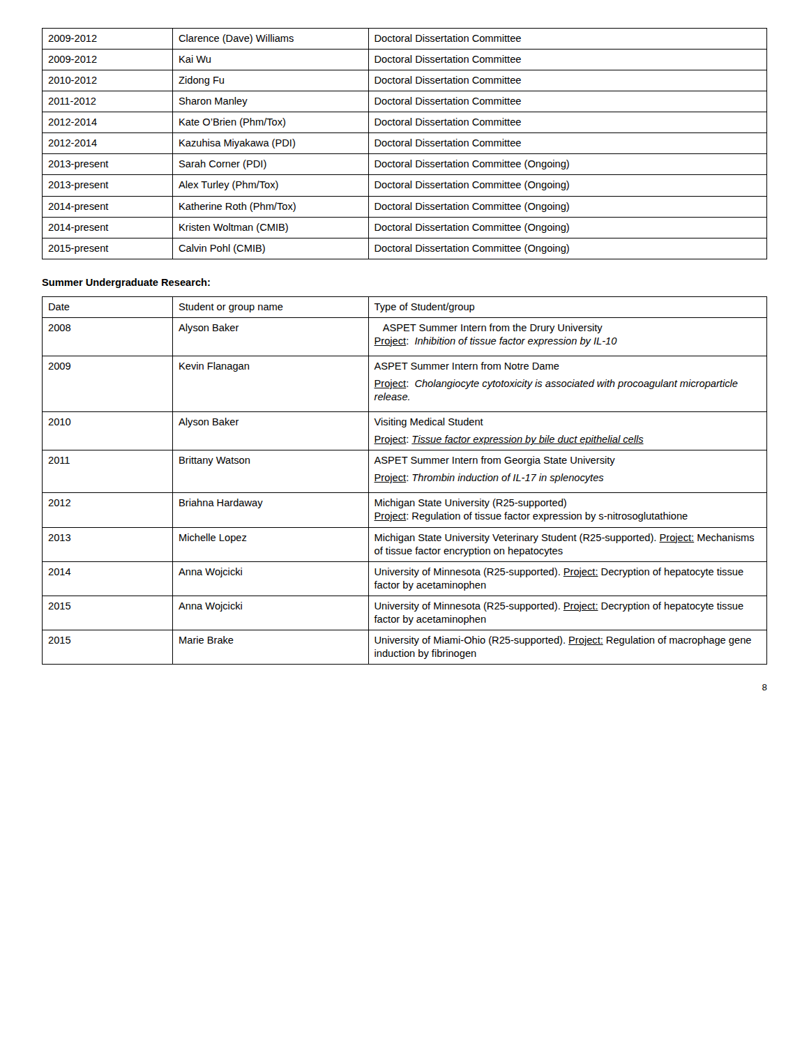| 2009-2012 | Clarence (Dave) Williams | Doctoral Dissertation Committee |
| 2009-2012 | Kai Wu | Doctoral Dissertation Committee |
| 2010-2012 | Zidong Fu | Doctoral Dissertation Committee |
| 2011-2012 | Sharon Manley | Doctoral Dissertation Committee |
| 2012-2014 | Kate O’Brien (Phm/Tox) | Doctoral Dissertation Committee |
| 2012-2014 | Kazuhisa Miyakawa (PDI) | Doctoral Dissertation Committee |
| 2013-present | Sarah Corner (PDI) | Doctoral Dissertation Committee (Ongoing) |
| 2013-present | Alex Turley (Phm/Tox) | Doctoral Dissertation Committee (Ongoing) |
| 2014-present | Katherine Roth (Phm/Tox) | Doctoral Dissertation Committee (Ongoing) |
| 2014-present | Kristen Woltman (CMIB) | Doctoral Dissertation Committee (Ongoing) |
| 2015-present | Calvin Pohl (CMIB) | Doctoral Dissertation Committee (Ongoing) |
Summer Undergraduate Research:
| Date | Student or group name | Type of Student/group |
| --- | --- | --- |
| 2008 | Alyson Baker | ASPET Summer Intern from the Drury University Project : Inhibition of tissue factor expression by IL-10 |
| 2009 | Kevin Flanagan | ASPET Summer Intern from Notre Dame Project : Cholangiocyte cytotoxicity is associated with procoagulant microparticle release. |
| 2010 | Alyson Baker | Visiting Medical Student Project : Tissue factor expression by bile duct epithelial cells |
| 2011 | Brittany Watson | ASPET Summer Intern from Georgia State University Project : Thrombin induction of IL-17 in splenocytes |
| 2012 | Briahna Hardaway | Michigan State University (R25-supported) Project : Regulation of tissue factor expression by s-nitrosoglutathione |
| 2013 | Michelle Lopez | Michigan State University Veterinary Student (R25-supported). Project: Mechanisms of tissue factor encryption on hepatocytes |
| 2014 | Anna Wojcicki | University of Minnesota (R25-supported). Project: Decryption of hepatocyte tissue factor by acetaminophen |
| 2015 | Anna Wojcicki | University of Minnesota (R25-supported). Project: Decryption of hepatocyte tissue factor by acetaminophen |
| 2015 | Marie Brake | University of Miami-Ohio (R25-supported). Project: Regulation of macrophage gene induction by fibrinogen |
8